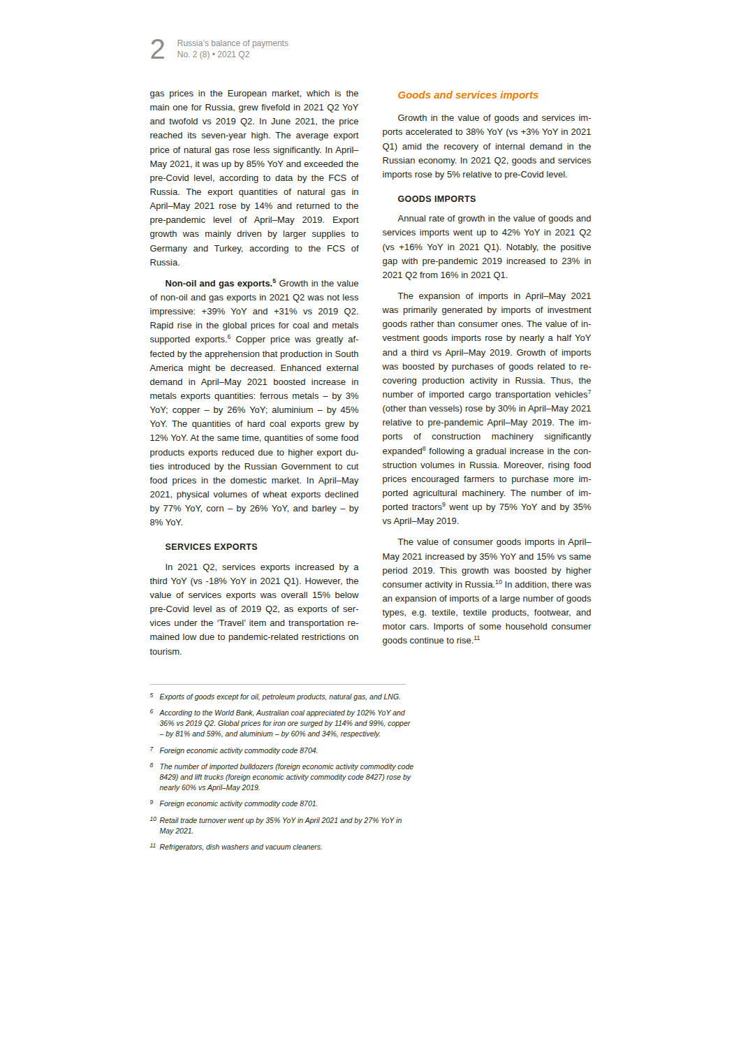2
Russia’s balance of payments
No. 2 (8) • 2021 Q2
gas prices in the European market, which is the main one for Russia, grew fivefold in 2021 Q2 YoY and twofold vs 2019 Q2. In June 2021, the price reached its seven-year high. The average export price of natural gas rose less significantly. In April–May 2021, it was up by 85% YoY and exceeded the pre-Covid level, according to data by the FCS of Russia. The export quantities of natural gas in April–May 2021 rose by 14% and returned to the pre-pandemic level of April–May 2019. Export growth was mainly driven by larger supplies to Germany and Turkey, according to the FCS of Russia.
Non-oil and gas exports.5 Growth in the value of non-oil and gas exports in 2021 Q2 was not less impressive: +39% YoY and +31% vs 2019 Q2. Rapid rise in the global prices for coal and metals supported exports.6 Copper price was greatly affected by the apprehension that production in South America might be decreased. Enhanced external demand in April–May 2021 boosted increase in metals exports quantities: ferrous metals – by 3% YoY; copper – by 26% YoY; aluminium – by 45% YoY. The quantities of hard coal exports grew by 12% YoY. At the same time, quantities of some food products exports reduced due to higher export duties introduced by the Russian Government to cut food prices in the domestic market. In April–May 2021, physical volumes of wheat exports declined by 77% YoY, corn – by 26% YoY, and barley – by 8% YoY.
Services exports
In 2021 Q2, services exports increased by a third YoY (vs -18% YoY in 2021 Q1). However, the value of services exports was overall 15% below pre-Covid level as of 2019 Q2, as exports of services under the ‘Travel’ item and transportation remained low due to pandemic-related restrictions on tourism.
Goods and services imports
Growth in the value of goods and services imports accelerated to 38% YoY (vs +3% YoY in 2021 Q1) amid the recovery of internal demand in the Russian economy. In 2021 Q2, goods and services imports rose by 5% relative to pre-Covid level.
Goods imports
Annual rate of growth in the value of goods and services imports went up to 42% YoY in 2021 Q2 (vs +16% YoY in 2021 Q1). Notably, the positive gap with pre-pandemic 2019 increased to 23% in 2021 Q2 from 16% in 2021 Q1.
The expansion of imports in April–May 2021 was primarily generated by imports of investment goods rather than consumer ones. The value of investment goods imports rose by nearly a half YoY and a third vs April–May 2019. Growth of imports was boosted by purchases of goods related to recovering production activity in Russia. Thus, the number of imported cargo transportation vehicles7 (other than vessels) rose by 30% in April–May 2021 relative to pre-pandemic April–May 2019. The imports of construction machinery significantly expanded8 following a gradual increase in the construction volumes in Russia. Moreover, rising food prices encouraged farmers to purchase more imported agricultural machinery. The number of imported tractors9 went up by 75% YoY and by 35% vs April–May 2019.
The value of consumer goods imports in April–May 2021 increased by 35% YoY and 15% vs same period 2019. This growth was boosted by higher consumer activity in Russia.10 In addition, there was an expansion of imports of a large number of goods types, e.g. textile, textile products, footwear, and motor cars. Imports of some household consumer goods continue to rise.11
5 Exports of goods except for oil, petroleum products, natural gas, and LNG.
6 According to the World Bank, Australian coal appreciated by 102% YoY and 36% vs 2019 Q2. Global prices for iron ore surged by 114% and 99%, copper – by 81% and 59%, and aluminium – by 60% and 34%, respectively.
7 Foreign economic activity commodity code 8704.
8 The number of imported bulldozers (foreign economic activity commodity code 8429) and lift trucks (foreign economic activity commodity code 8427) rose by nearly 60% vs April–May 2019.
9 Foreign economic activity commodity code 8701.
10 Retail trade turnover went up by 35% YoY in April 2021 and by 27% YoY in May 2021.
11 Refrigerators, dish washers and vacuum cleaners.